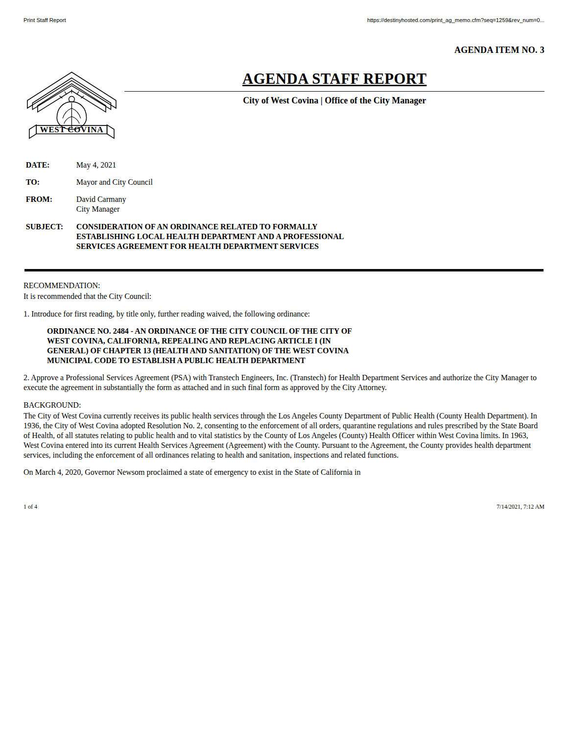Print Staff Report
https://destinyhosted.com/print_ag_memo.cfm?seq=1259&rev_num=0...
AGENDA ITEM NO. 3
WEST COVINA
AGENDA STAFF REPORT
City of West Covina | Office of the City Manager
| DATE: | May 4, 2021 |
| TO: | Mayor and City Council |
| FROM: | David Carmany City Manager |
| SUBJECT: | CONSIDERATION OF AN ORDINANCE RELATED TO FORMALLY ESTABLISHING LOCAL HEALTH DEPARTMENT AND A PROFESSIONAL SERVICES AGREEMENT FOR HEALTH DEPARTMENT SERVICES |
RECOMMENDATION:
It is recommended that the City Council:
1. Introduce for first reading, by title only, further reading waived, the following ordinance:
ORDINANCE NO. 2484 - AN ORDINANCE OF THE CITY COUNCIL OF THE CITY OF
WEST COVINA, CALIFORNIA, REPEALING AND REPLACING ARTICLE I (IN
GENERAL) OF CHAPTER 13 (HEALTH AND SANITATION) OF THE WEST COVINA
MUNICIPAL CODE TO ESTABLISH A PUBLIC HEALTH DEPARTMENT
2. Approve a Professional Services Agreement (PSA) with Transtech Engineers, Inc. (Transtech) for Health Department Services and authorize the City Manager to execute the agreement in substantially the form as attached and in such final form as approved by the City Attorney.
BACKGROUND:
The City of West Covina currently receives its public health services through the Los Angeles County Department of Public Health (County Health Department). In 1936, the City of West Covina adopted Resolution No. 2, consenting to the enforcement of all orders, quarantine regulations and rules prescribed by the State Board of Health, of all statutes relating to public health and to vital statistics by the County of Los Angeles (County) Health Officer within West Covina limits. In 1963, West Covina entered into its current Health Services Agreement (Agreement) with the County. Pursuant to the Agreement, the County provides health department services, including the enforcement of all ordinances relating to health and sanitation, inspections and related functions.
On March 4, 2020, Governor Newsom proclaimed a state of emergency to exist in the State of California in
1 of 4
7/14/2021, 7:12 AM